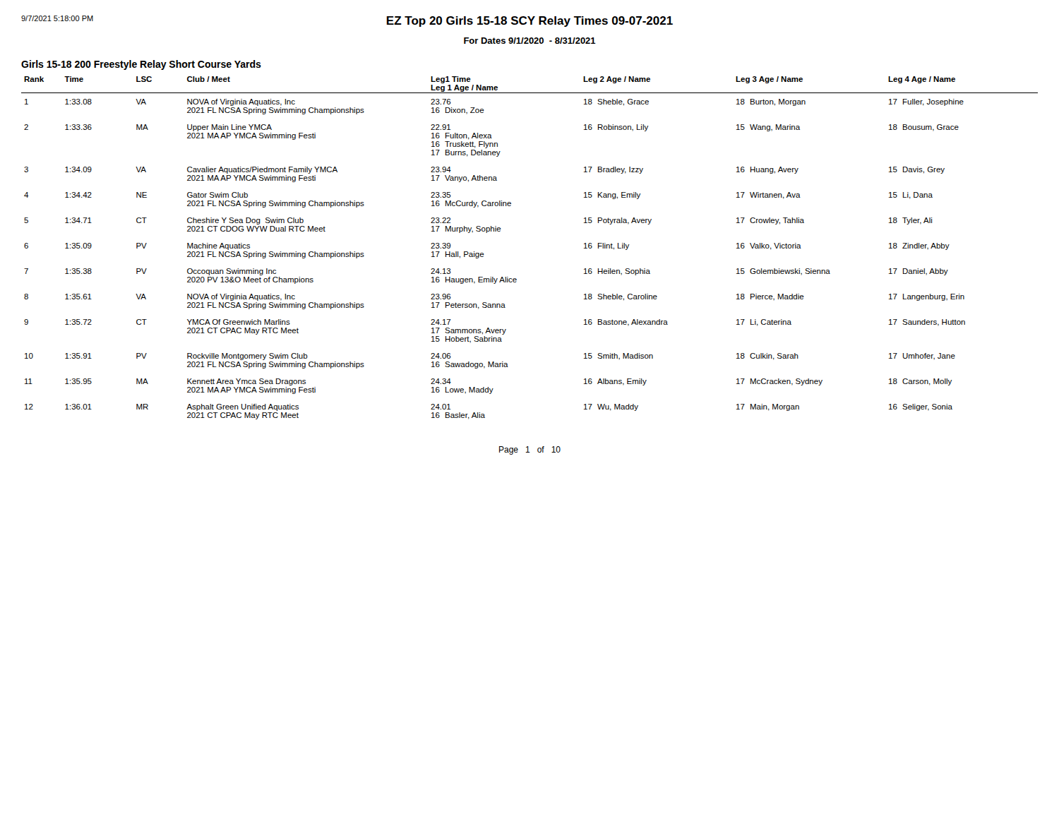9/7/2021 5:18:00 PM
EZ Top 20 Girls 15-18 SCY Relay Times 09-07-2021
For Dates 9/1/2020 - 8/31/2021
Girls 15-18 200 Freestyle Relay Short Course Yards
| Rank | Time | LSC | Club / Meet | Leg1 Time Leg 1 Age / Name | Leg 2 Age / Name | Leg 3 Age / Name | Leg 4 Age / Name |
| --- | --- | --- | --- | --- | --- | --- | --- |
| 1 | 1:33.08 | VA | NOVA of Virginia Aquatics, Inc 2021 FL NCSA Spring Swimming Championships | 23.76 16 Dixon, Zoe | 18 Sheble, Grace | 18 Burton, Morgan | 17 Fuller, Josephine |
| 2 | 1:33.36 | MA | Upper Main Line YMCA 2021 MA AP YMCA Swimming Festi | 22.91 16 Fulton, Alexa 16 Truskett, Flynn 17 Burns, Delaney | 16 Robinson, Lily | 15 Wang, Marina | 18 Bousum, Grace |
| 3 | 1:34.09 | VA | Cavalier Aquatics/Piedmont Family YMCA 2021 MA AP YMCA Swimming Festi | 23.94 17 Vanyo, Athena | 17 Bradley, Izzy | 16 Huang, Avery | 15 Davis, Grey |
| 4 | 1:34.42 | NE | Gator Swim Club 2021 FL NCSA Spring Swimming Championships | 23.35 16 McCurdy, Caroline | 15 Kang, Emily | 17 Wirtanen, Ava | 15 Li, Dana |
| 5 | 1:34.71 | CT | Cheshire Y Sea Dog Swim Club 2021 CT CDOG WYW Dual RTC Meet | 23.22 17 Murphy, Sophie | 15 Potyrala, Avery | 17 Crowley, Tahlia | 18 Tyler, Ali |
| 6 | 1:35.09 | PV | Machine Aquatics 2021 FL NCSA Spring Swimming Championships | 23.39 17 Hall, Paige | 16 Flint, Lily | 16 Valko, Victoria | 18 Zindler, Abby |
| 7 | 1:35.38 | PV | Occoquan Swimming Inc 2020 PV 13&O Meet of Champions | 24.13 16 Haugen, Emily Alice | 16 Heilen, Sophia | 15 Golembiewski, Sienna | 17 Daniel, Abby |
| 8 | 1:35.61 | VA | NOVA of Virginia Aquatics, Inc 2021 FL NCSA Spring Swimming Championships | 23.96 17 Peterson, Sanna | 18 Sheble, Caroline | 18 Pierce, Maddie | 17 Langenburg, Erin |
| 9 | 1:35.72 | CT | YMCA Of Greenwich Marlins 2021 CT CPAC May RTC Meet | 24.17 17 Sammons, Avery 15 Hobert, Sabrina | 16 Bastone, Alexandra | 17 Li, Caterina | 17 Saunders, Hutton |
| 10 | 1:35.91 | PV | Rockville Montgomery Swim Club 2021 FL NCSA Spring Swimming Championships | 24.06 16 Sawadogo, Maria | 15 Smith, Madison | 18 Culkin, Sarah | 17 Umhofer, Jane |
| 11 | 1:35.95 | MA | Kennett Area Ymca Sea Dragons 2021 MA AP YMCA Swimming Festi | 24.34 16 Lowe, Maddy | 16 Albans, Emily | 17 McCracken, Sydney | 18 Carson, Molly |
| 12 | 1:36.01 | MR | Asphalt Green Unified Aquatics 2021 CT CPAC May RTC Meet | 24.01 16 Basler, Alia | 17 Wu, Maddy | 17 Main, Morgan | 16 Seliger, Sonia |
Page 1 of 10